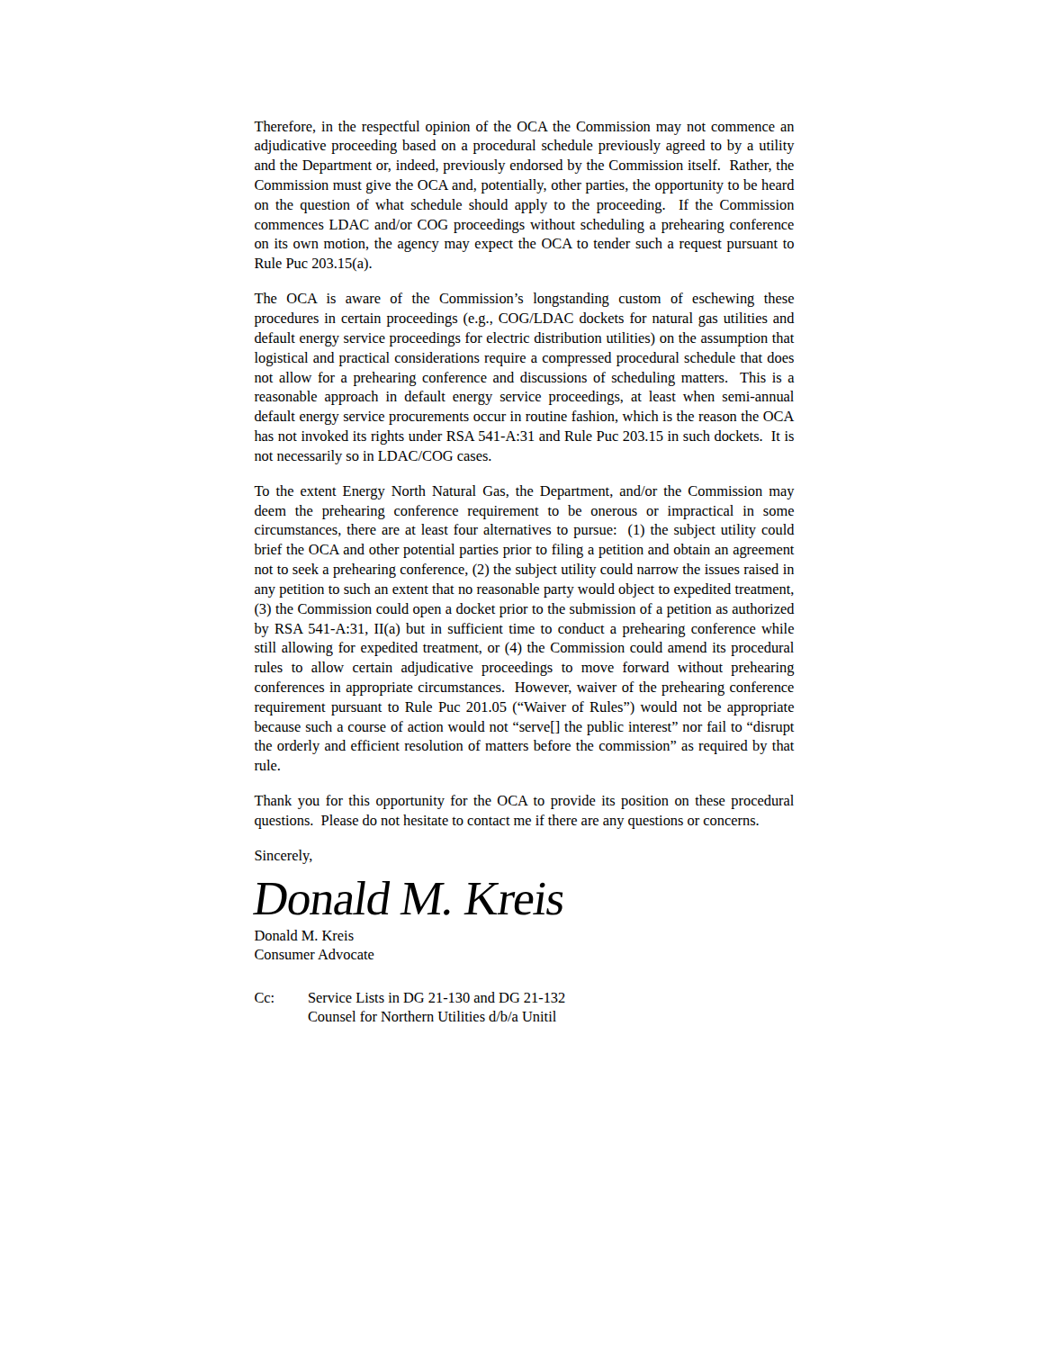Therefore, in the respectful opinion of the OCA the Commission may not commence an adjudicative proceeding based on a procedural schedule previously agreed to by a utility and the Department or, indeed, previously endorsed by the Commission itself. Rather, the Commission must give the OCA and, potentially, other parties, the opportunity to be heard on the question of what schedule should apply to the proceeding. If the Commission commences LDAC and/or COG proceedings without scheduling a prehearing conference on its own motion, the agency may expect the OCA to tender such a request pursuant to Rule Puc 203.15(a).
The OCA is aware of the Commission’s longstanding custom of eschewing these procedures in certain proceedings (e.g., COG/LDAC dockets for natural gas utilities and default energy service proceedings for electric distribution utilities) on the assumption that logistical and practical considerations require a compressed procedural schedule that does not allow for a prehearing conference and discussions of scheduling matters. This is a reasonable approach in default energy service proceedings, at least when semi-annual default energy service procurements occur in routine fashion, which is the reason the OCA has not invoked its rights under RSA 541-A:31 and Rule Puc 203.15 in such dockets. It is not necessarily so in LDAC/COG cases.
To the extent Energy North Natural Gas, the Department, and/or the Commission may deem the prehearing conference requirement to be onerous or impractical in some circumstances, there are at least four alternatives to pursue: (1) the subject utility could brief the OCA and other potential parties prior to filing a petition and obtain an agreement not to seek a prehearing conference, (2) the subject utility could narrow the issues raised in any petition to such an extent that no reasonable party would object to expedited treatment, (3) the Commission could open a docket prior to the submission of a petition as authorized by RSA 541-A:31, II(a) but in sufficient time to conduct a prehearing conference while still allowing for expedited treatment, or (4) the Commission could amend its procedural rules to allow certain adjudicative proceedings to move forward without prehearing conferences in appropriate circumstances. However, waiver of the prehearing conference requirement pursuant to Rule Puc 201.05 (“Waiver of Rules”) would not be appropriate because such a course of action would not “serve[] the public interest” nor fail to “disrupt the orderly and efficient resolution of matters before the commission” as required by that rule.
Thank you for this opportunity for the OCA to provide its position on these procedural questions. Please do not hesitate to contact me if there are any questions or concerns.
Sincerely,
Donald M. Kreis
Donald M. Kreis
Consumer Advocate
Cc: Service Lists in DG 21-130 and DG 21-132
Counsel for Northern Utilities d/b/a Unitil